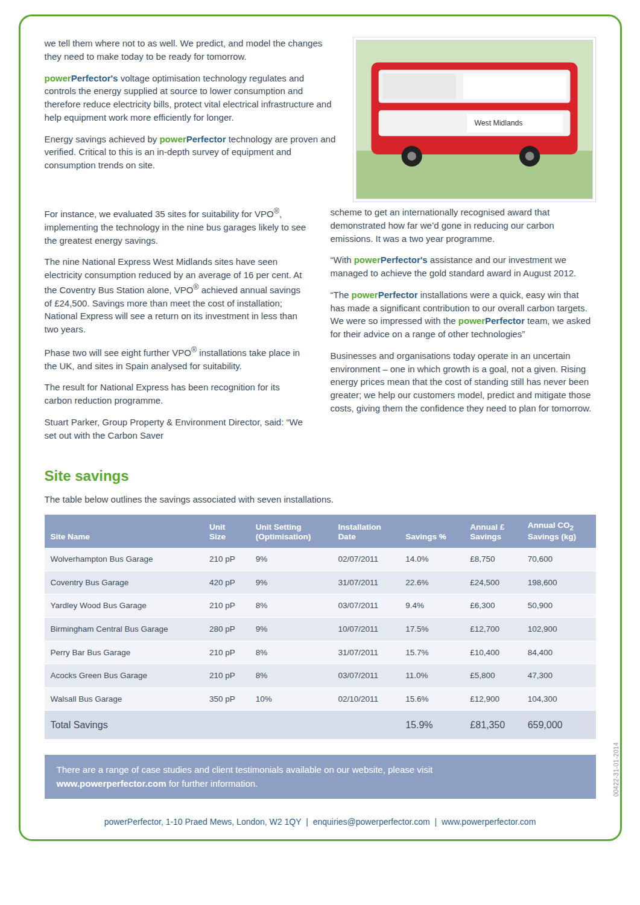we tell them where not to as well. We predict, and model the changes they need to make today to be ready for tomorrow.
power Perfector's voltage optimisation technology regulates and controls the energy supplied at source to lower consumption and therefore reduce electricity bills, protect vital electrical infrastructure and help equipment work more efficiently for longer.
Energy savings achieved by power Perfector technology are proven and verified. Critical to this is an in-depth survey of equipment and consumption trends on site.
For instance, we evaluated 35 sites for suitability for VPO®, implementing the technology in the nine bus garages likely to see the greatest energy savings.
The nine National Express West Midlands sites have seen electricity consumption reduced by an average of 16 per cent. At the Coventry Bus Station alone, VPO® achieved annual savings of £24,500. Savings more than meet the cost of installation; National Express will see a return on its investment in less than two years.
Phase two will see eight further VPO® installations take place in the UK, and sites in Spain analysed for suitability.
The result for National Express has been recognition for its carbon reduction programme.
Stuart Parker, Group Property & Environment Director, said: “We set out with the Carbon Saver
scheme to get an internationally recognised award that demonstrated how far we’d gone in reducing our carbon emissions. It was a two year programme.
“With power Perfector's assistance and our investment we managed to achieve the gold standard award in August 2012.
“The power Perfector installations were a quick, easy win that has made a significant contribution to our overall carbon targets. We were so impressed with the power Perfector team, we asked for their advice on a range of other technologies”
Businesses and organisations today operate in an uncertain environment – one in which growth is a goal, not a given. Rising energy prices mean that the cost of standing still has never been greater; we help our customers model, predict and mitigate those costs, giving them the confidence they need to plan for tomorrow.
Site savings
The table below outlines the savings associated with seven installations.
| Site Name | Unit Size | Unit Setting (Optimisation) | Installation Date | Savings % | Annual £ Savings | Annual CO 2 Savings (kg) |
| --- | --- | --- | --- | --- | --- | --- |
| Wolverhampton Bus Garage | 210 pP | 9% | 02/07/2011 | 14.0% | £8,750 | 70,600 |
| Coventry Bus Garage | 420 pP | 9% | 31/07/2011 | 22.6% | £24,500 | 198,600 |
| Yardley Wood Bus Garage | 210 pP | 8% | 03/07/2011 | 9.4% | £6,300 | 50,900 |
| Birmingham Central Bus Garage | 280 pP | 9% | 10/07/2011 | 17.5% | £12,700 | 102,900 |
| Perry Bar Bus Garage | 210 pP | 8% | 31/07/2011 | 15.7% | £10,400 | 84,400 |
| Acocks Green Bus Garage | 210 pP | 8% | 03/07/2011 | 11.0% | £5,800 | 47,300 |
| Walsall Bus Garage | 350 pP | 10% | 02/10/2011 | 15.6% | £12,900 | 104,300 |
| Total Savings | 15.9% | £81,350 | 659,000 |
There are a range of case studies and client testimonials available on our website, please visit
www.powerperfector.com for further information.
00422-31-01-2014
powerPerfector, 1-10 Praed Mews, London, W2 1QY | enquiries@powerperfector.com | www.powerperfector.com